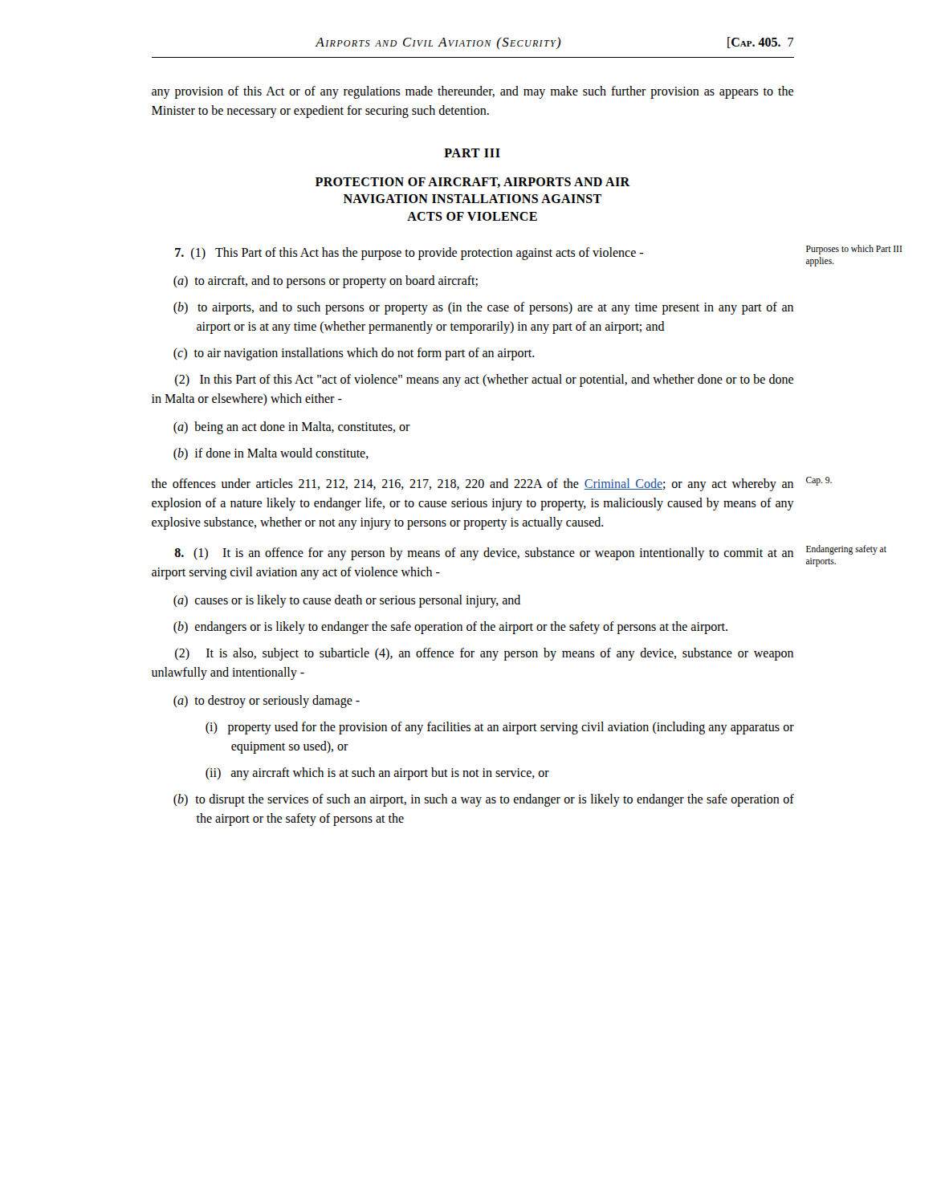Airports and Civil Aviation (Security) [Cap. 405. 7
any provision of this Act or of any regulations made thereunder, and may make such further provision as appears to the Minister to be necessary or expedient for securing such detention.
PART III
PROTECTION OF AIRCRAFT, AIRPORTS AND AIR
NAVIGATION INSTALLATIONS AGAINST
ACTS OF VIOLENCE
Purposes to which Part III applies.
7. (1) This Part of this Act has the purpose to provide protection against acts of violence -
(a) to aircraft, and to persons or property on board aircraft;
(b) to airports, and to such persons or property as (in the case of persons) are at any time present in any part of an airport or is at any time (whether permanently or temporarily) in any part of an airport; and
(c) to air navigation installations which do not form part of an airport.
(2) In this Part of this Act "act of violence" means any act (whether actual or potential, and whether done or to be done in Malta or elsewhere) which either -
(a) being an act done in Malta, constitutes, or
(b) if done in Malta would constitute,
Cap. 9.
the offences under articles 211, 212, 214, 216, 217, 218, 220 and 222A of the Criminal Code; or any act whereby an explosion of a nature likely to endanger life, or to cause serious injury to property, is maliciously caused by means of any explosive substance, whether or not any injury to persons or property is actually caused.
Endangering safety at airports.
8. (1) It is an offence for any person by means of any device, substance or weapon intentionally to commit at an airport serving civil aviation any act of violence which -
(a) causes or is likely to cause death or serious personal injury, and
(b) endangers or is likely to endanger the safe operation of the airport or the safety of persons at the airport.
(2) It is also, subject to subarticle (4), an offence for any person by means of any device, substance or weapon unlawfully and intentionally -
(a) to destroy or seriously damage -
(i) property used for the provision of any facilities at an airport serving civil aviation (including any apparatus or equipment so used), or
(ii) any aircraft which is at such an airport but is not in service, or
(b) to disrupt the services of such an airport, in such a way as to endanger or is likely to endanger the safe operation of the airport or the safety of persons at the